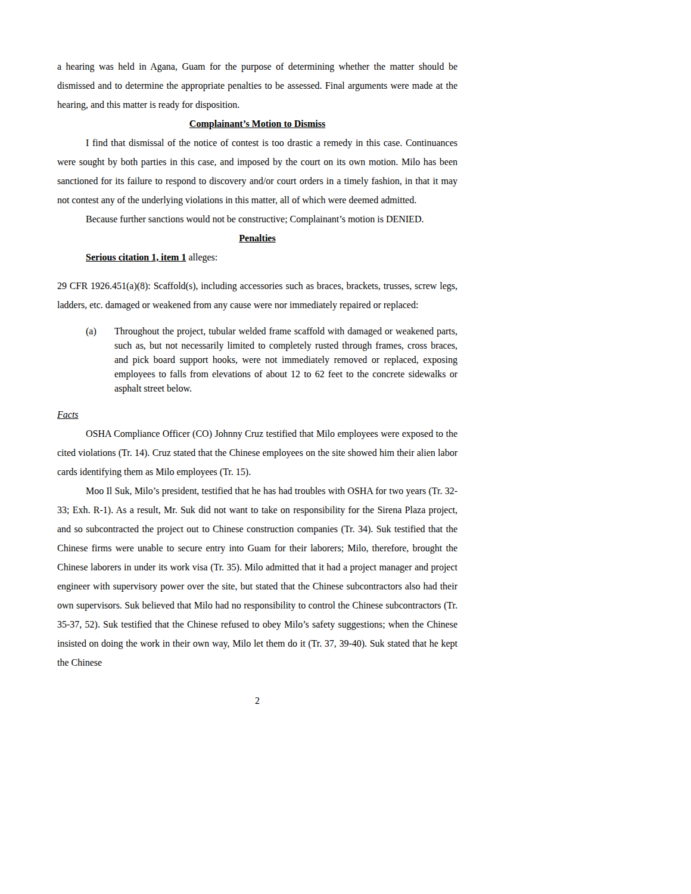a hearing was held in Agana, Guam for the purpose of determining whether the matter should be dismissed and to determine the appropriate penalties to be assessed. Final arguments were made at the hearing, and this matter is ready for disposition.
Complainant’s Motion to Dismiss
I find that dismissal of the notice of contest is too drastic a remedy in this case. Continuances were sought by both parties in this case, and imposed by the court on its own motion. Milo has been sanctioned for its failure to respond to discovery and/or court orders in a timely fashion, in that it may not contest any of the underlying violations in this matter, all of which were deemed admitted.
Because further sanctions would not be constructive; Complainant’s motion is DENIED.
Penalties
Serious citation 1, item 1 alleges:
29 CFR 1926.451(a)(8): Scaffold(s), including accessories such as braces, brackets, trusses, screw legs, ladders, etc. damaged or weakened from any cause were nor immediately repaired or replaced:
(a)
Throughout the project, tubular welded frame scaffold with damaged or weakened parts, such as, but not necessarily limited to completely rusted through frames, cross braces, and pick board support hooks, were not immediately removed or replaced, exposing employees to falls from elevations of about 12 to 62 feet to the concrete sidewalks or asphalt street below.
Facts
OSHA Compliance Officer (CO) Johnny Cruz testified that Milo employees were exposed to the cited violations (Tr. 14). Cruz stated that the Chinese employees on the site showed him their alien labor cards identifying them as Milo employees (Tr. 15).
Moo Il Suk, Milo’s president, testified that he has had troubles with OSHA for two years (Tr. 32-33; Exh. R-1). As a result, Mr. Suk did not want to take on responsibility for the Sirena Plaza project, and so subcontracted the project out to Chinese construction companies (Tr. 34). Suk testified that the Chinese firms were unable to secure entry into Guam for their laborers; Milo, therefore, brought the Chinese laborers in under its work visa (Tr. 35). Milo admitted that it had a project manager and project engineer with supervisory power over the site, but stated that the Chinese subcontractors also had their own supervisors. Suk believed that Milo had no responsibility to control the Chinese subcontractors (Tr. 35-37, 52). Suk testified that the Chinese refused to obey Milo’s safety suggestions; when the Chinese insisted on doing the work in their own way, Milo let them do it (Tr. 37, 39-40). Suk stated that he kept the Chinese
2